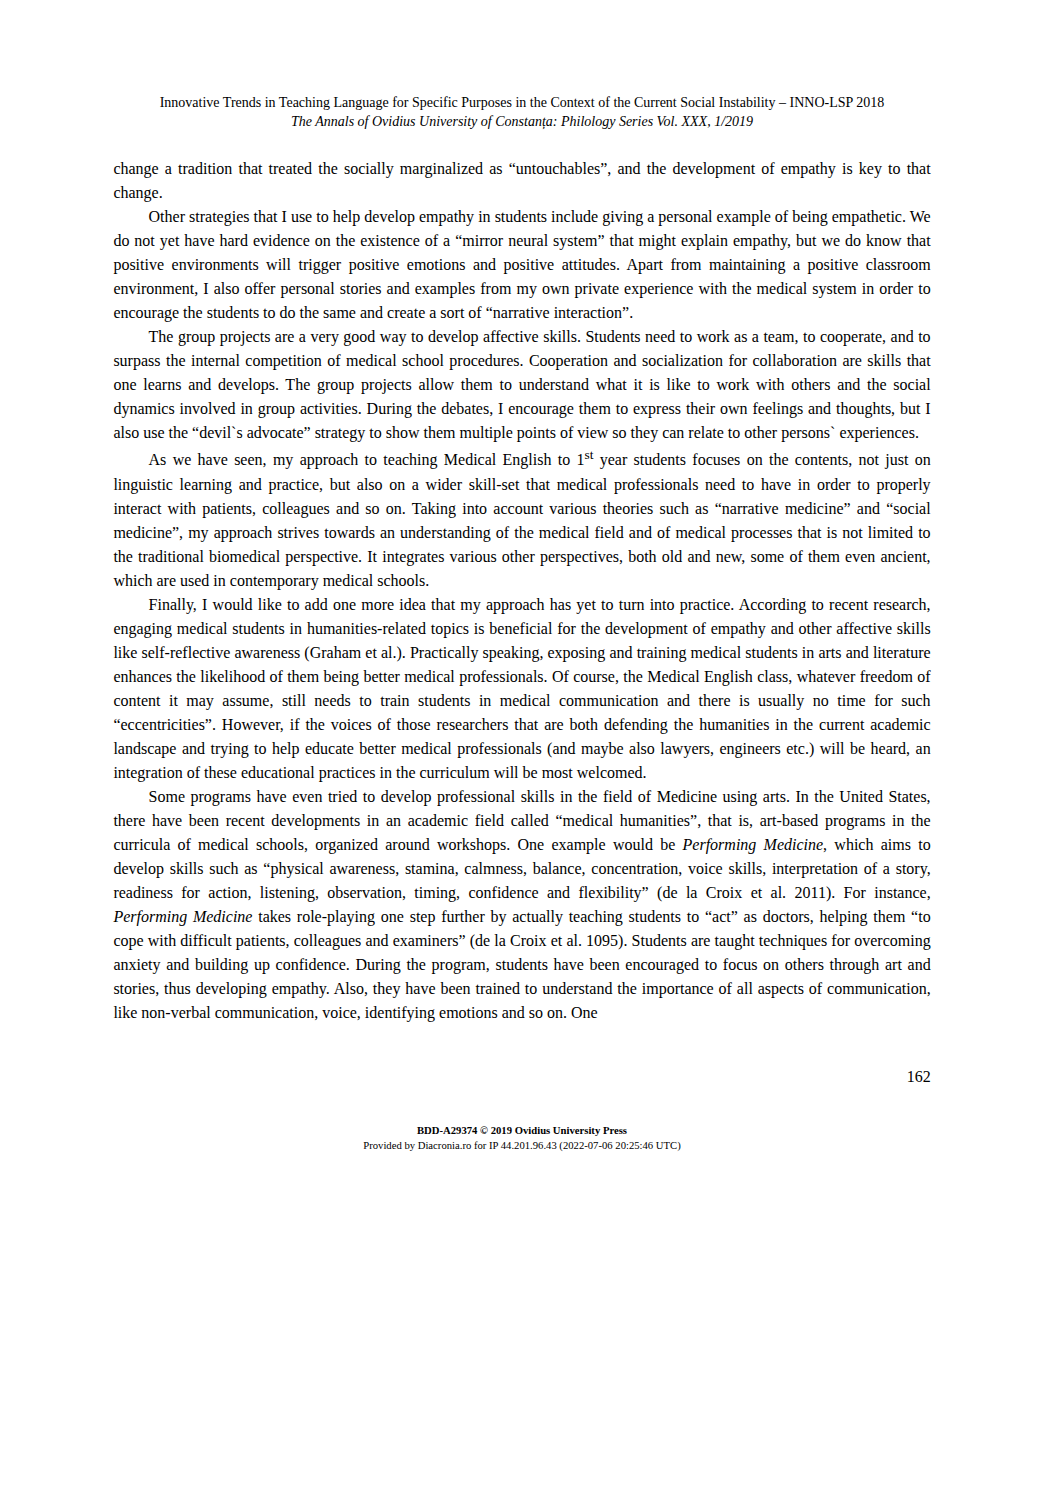Innovative Trends in Teaching Language for Specific Purposes in the Context of the Current Social Instability – INNO-LSP 2018
The Annals of Ovidius University of Constanța: Philology Series Vol. XXX, 1/2019
change a tradition that treated the socially marginalized as “untouchables”, and the development of empathy is key to that change.
Other strategies that I use to help develop empathy in students include giving a personal example of being empathetic. We do not yet have hard evidence on the existence of a “mirror neural system” that might explain empathy, but we do know that positive environments will trigger positive emotions and positive attitudes. Apart from maintaining a positive classroom environment, I also offer personal stories and examples from my own private experience with the medical system in order to encourage the students to do the same and create a sort of “narrative interaction”.
The group projects are a very good way to develop affective skills. Students need to work as a team, to cooperate, and to surpass the internal competition of medical school procedures. Cooperation and socialization for collaboration are skills that one learns and develops. The group projects allow them to understand what it is like to work with others and the social dynamics involved in group activities. During the debates, I encourage them to express their own feelings and thoughts, but I also use the “devil`s advocate” strategy to show them multiple points of view so they can relate to other persons` experiences.
As we have seen, my approach to teaching Medical English to 1st year students focuses on the contents, not just on linguistic learning and practice, but also on a wider skill-set that medical professionals need to have in order to properly interact with patients, colleagues and so on. Taking into account various theories such as “narrative medicine” and “social medicine”, my approach strives towards an understanding of the medical field and of medical processes that is not limited to the traditional biomedical perspective. It integrates various other perspectives, both old and new, some of them even ancient, which are used in contemporary medical schools.
Finally, I would like to add one more idea that my approach has yet to turn into practice. According to recent research, engaging medical students in humanities-related topics is beneficial for the development of empathy and other affective skills like self-reflective awareness (Graham et al.). Practically speaking, exposing and training medical students in arts and literature enhances the likelihood of them being better medical professionals. Of course, the Medical English class, whatever freedom of content it may assume, still needs to train students in medical communication and there is usually no time for such “eccentricities”. However, if the voices of those researchers that are both defending the humanities in the current academic landscape and trying to help educate better medical professionals (and maybe also lawyers, engineers etc.) will be heard, an integration of these educational practices in the curriculum will be most welcomed.
Some programs have even tried to develop professional skills in the field of Medicine using arts. In the United States, there have been recent developments in an academic field called “medical humanities”, that is, art-based programs in the curricula of medical schools, organized around workshops. One example would be Performing Medicine, which aims to develop skills such as “physical awareness, stamina, calmness, balance, concentration, voice skills, interpretation of a story, readiness for action, listening, observation, timing, confidence and flexibility” (de la Croix et al. 2011). For instance, Performing Medicine takes role-playing one step further by actually teaching students to “act” as doctors, helping them “to cope with difficult patients, colleagues and examiners” (de la Croix et al. 1095). Students are taught techniques for overcoming anxiety and building up confidence. During the program, students have been encouraged to focus on others through art and stories, thus developing empathy. Also, they have been trained to understand the importance of all aspects of communication, like non-verbal communication, voice, identifying emotions and so on. One
162
BDD-A29374 © 2019 Ovidius University Press
Provided by Diacronia.ro for IP 44.201.96.43 (2022-07-06 20:25:46 UTC)